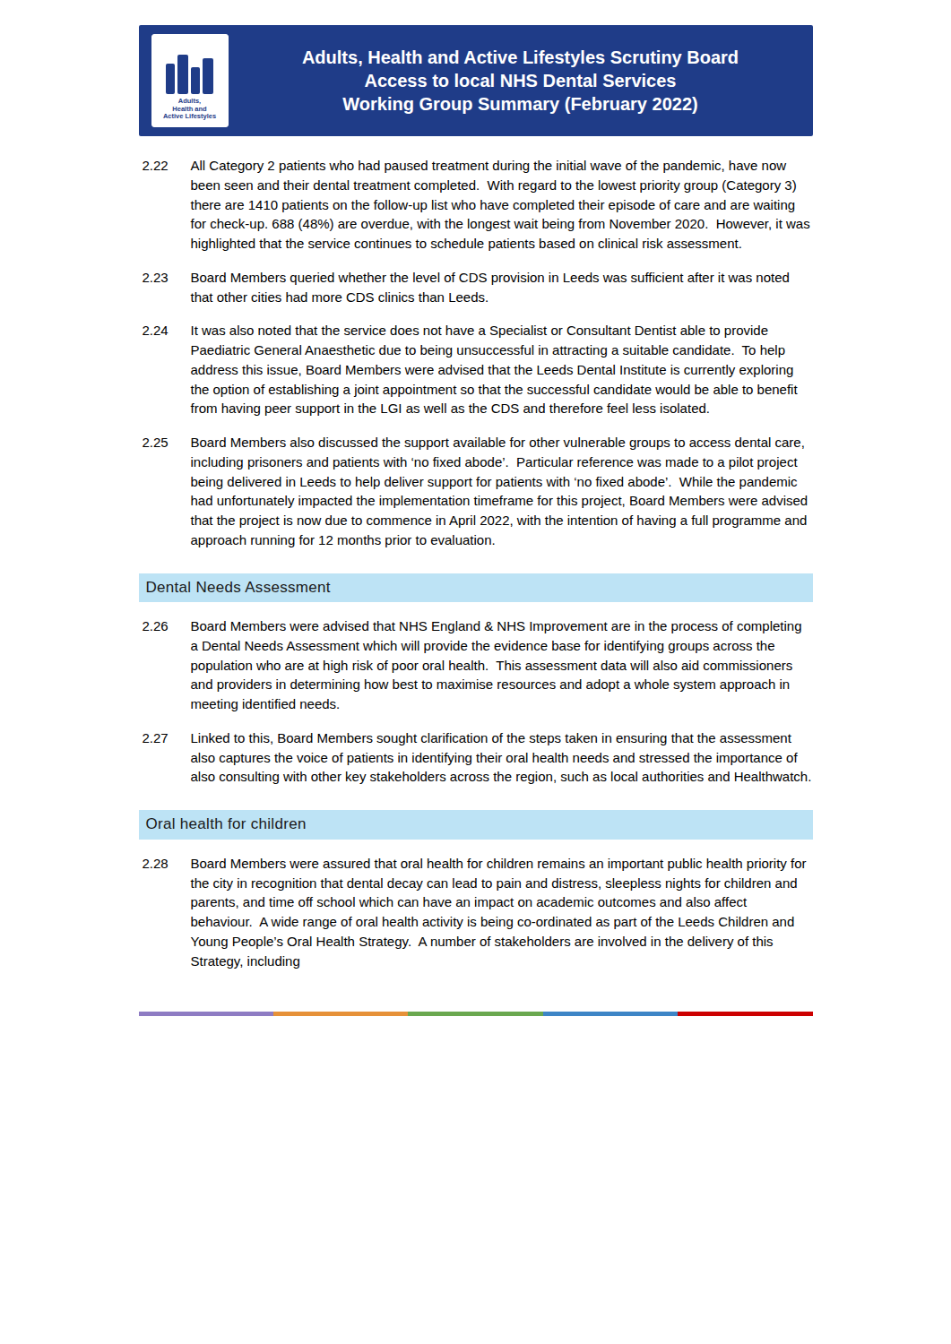Adults,
Health and
Active Lifestyles
Adults, Health and Active Lifestyles Scrutiny Board
Access to local NHS Dental Services
Working Group Summary (February 2022)
2.22
All Category 2 patients who had paused treatment during the initial wave of the pandemic, have now been seen and their dental treatment completed. With regard to the lowest priority group (Category 3) there are 1410 patients on the follow-up list who have completed their episode of care and are waiting for check-up. 688 (48%) are overdue, with the longest wait being from November 2020. However, it was highlighted that the service continues to schedule patients based on clinical risk assessment.
2.23
Board Members queried whether the level of CDS provision in Leeds was sufficient after it was noted that other cities had more CDS clinics than Leeds.
2.24
It was also noted that the service does not have a Specialist or Consultant Dentist able to provide Paediatric General Anaesthetic due to being unsuccessful in attracting a suitable candidate. To help address this issue, Board Members were advised that the Leeds Dental Institute is currently exploring the option of establishing a joint appointment so that the successful candidate would be able to benefit from having peer support in the LGI as well as the CDS and therefore feel less isolated.
2.25
Board Members also discussed the support available for other vulnerable groups to access dental care, including prisoners and patients with ‘no fixed abode’. Particular reference was made to a pilot project being delivered in Leeds to help deliver support for patients with ‘no fixed abode’. While the pandemic had unfortunately impacted the implementation timeframe for this project, Board Members were advised that the project is now due to commence in April 2022, with the intention of having a full programme and approach running for 12 months prior to evaluation.
Dental Needs Assessment
2.26
Board Members were advised that NHS England & NHS Improvement are in the process of completing a Dental Needs Assessment which will provide the evidence base for identifying groups across the population who are at high risk of poor oral health. This assessment data will also aid commissioners and providers in determining how best to maximise resources and adopt a whole system approach in meeting identified needs.
2.27
Linked to this, Board Members sought clarification of the steps taken in ensuring that the assessment also captures the voice of patients in identifying their oral health needs and stressed the importance of also consulting with other key stakeholders across the region, such as local authorities and Healthwatch.
Oral health for children
2.28
Board Members were assured that oral health for children remains an important public health priority for the city in recognition that dental decay can lead to pain and distress, sleepless nights for children and parents, and time off school which can have an impact on academic outcomes and also affect behaviour. A wide range of oral health activity is being co-ordinated as part of the Leeds Children and Young People’s Oral Health Strategy. A number of stakeholders are involved in the delivery of this Strategy, including